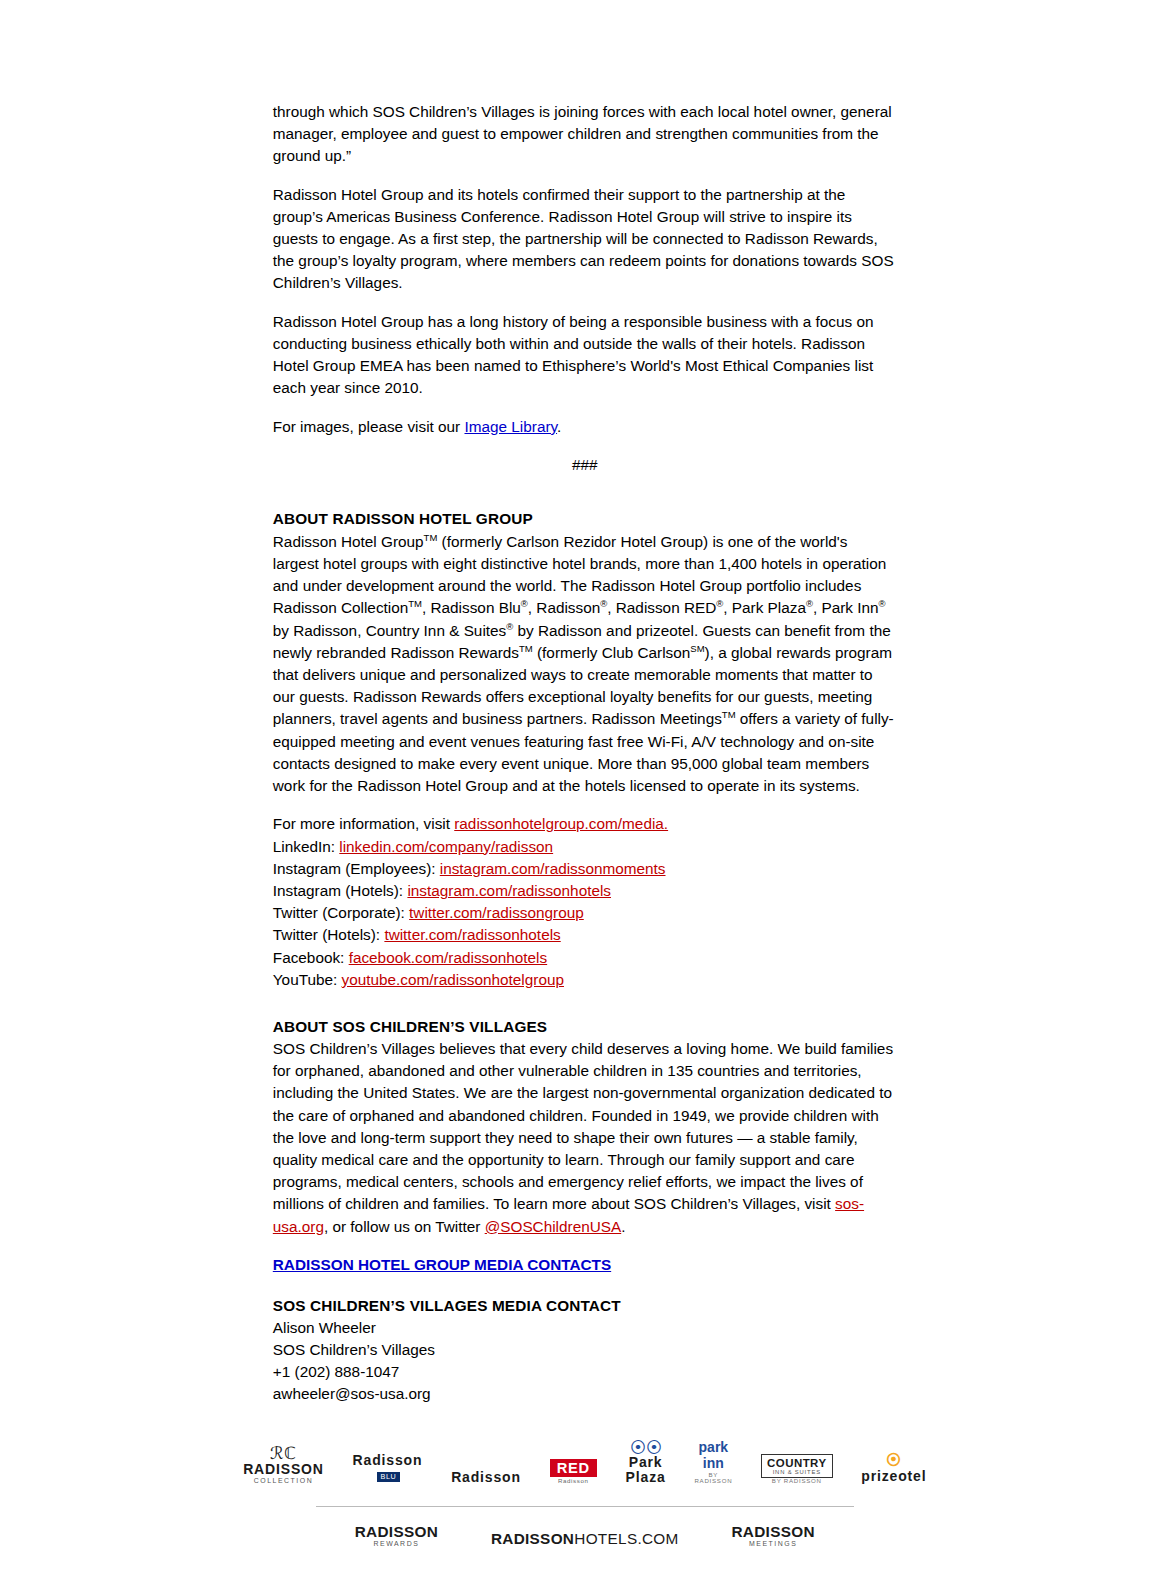through which SOS Children’s Villages is joining forces with each local hotel owner, general manager, employee and guest to empower children and strengthen communities from the ground up.”
Radisson Hotel Group and its hotels confirmed their support to the partnership at the group’s Americas Business Conference. Radisson Hotel Group will strive to inspire its guests to engage. As a first step, the partnership will be connected to Radisson Rewards, the group’s loyalty program, where members can redeem points for donations towards SOS Children’s Villages.
Radisson Hotel Group has a long history of being a responsible business with a focus on conducting business ethically both within and outside the walls of their hotels. Radisson Hotel Group EMEA has been named to Ethisphere’s World's Most Ethical Companies list each year since 2010.
For images, please visit our Image Library.
###
ABOUT RADISSON HOTEL GROUP
Radisson Hotel GroupTM (formerly Carlson Rezidor Hotel Group) is one of the world's largest hotel groups with eight distinctive hotel brands, more than 1,400 hotels in operation and under development around the world. The Radisson Hotel Group portfolio includes Radisson CollectionTM, Radisson Blu®, Radisson®, Radisson RED®, Park Plaza®, Park Inn® by Radisson, Country Inn & Suites® by Radisson and prizeotel. Guests can benefit from the newly rebranded Radisson RewardsTM (formerly Club CarlsonSM), a global rewards program that delivers unique and personalized ways to create memorable moments that matter to our guests. Radisson Rewards offers exceptional loyalty benefits for our guests, meeting planners, travel agents and business partners. Radisson MeetingsTM offers a variety of fully-equipped meeting and event venues featuring fast free Wi-Fi, A/V technology and on-site contacts designed to make every event unique. More than 95,000 global team members work for the Radisson Hotel Group and at the hotels licensed to operate in its systems.
For more information, visit radissonhotelgroup.com/media.
LinkedIn: linkedin.com/company/radisson
Instagram (Employees): instagram.com/radissonmoments
Instagram (Hotels): instagram.com/radissonhotels
Twitter (Corporate): twitter.com/radissongroup
Twitter (Hotels): twitter.com/radissonhotels
Facebook: facebook.com/radissonhotels
YouTube: youtube.com/radissonhotelgroup
ABOUT SOS CHILDREN’S VILLAGES
SOS Children’s Villages believes that every child deserves a loving home. We build families for orphaned, abandoned and other vulnerable children in 135 countries and territories, including the United States. We are the largest non-governmental organization dedicated to the care of orphaned and abandoned children. Founded in 1949, we provide children with the love and long-term support they need to shape their own futures — a stable family, quality medical care and the opportunity to learn. Through our family support and care programs, medical centers, schools and emergency relief efforts, we impact the lives of millions of children and families. To learn more about SOS Children’s Villages, visit sos-usa.org, or follow us on Twitter @SOSChildrenUSA.
RADISSON HOTEL GROUP MEDIA CONTACTS
SOS CHILDREN’S VILLAGES MEDIA CONTACT
Alison Wheeler
SOS Children’s Villages
+1 (202) 888-1047
awheeler@sos-usa.org
ℛℂ
RADISSON
Collection
Radisson BLU
Radisson
RED
Radisson
⦿⦿
Park Plaza
park inn
BY RADISSON
COUNTRY
INN & SUITES
BY RADISSON
⦿ prizeotel
RADISSON
Rewards
RADISSONHOTELS.COM
RADISSON
Meetings